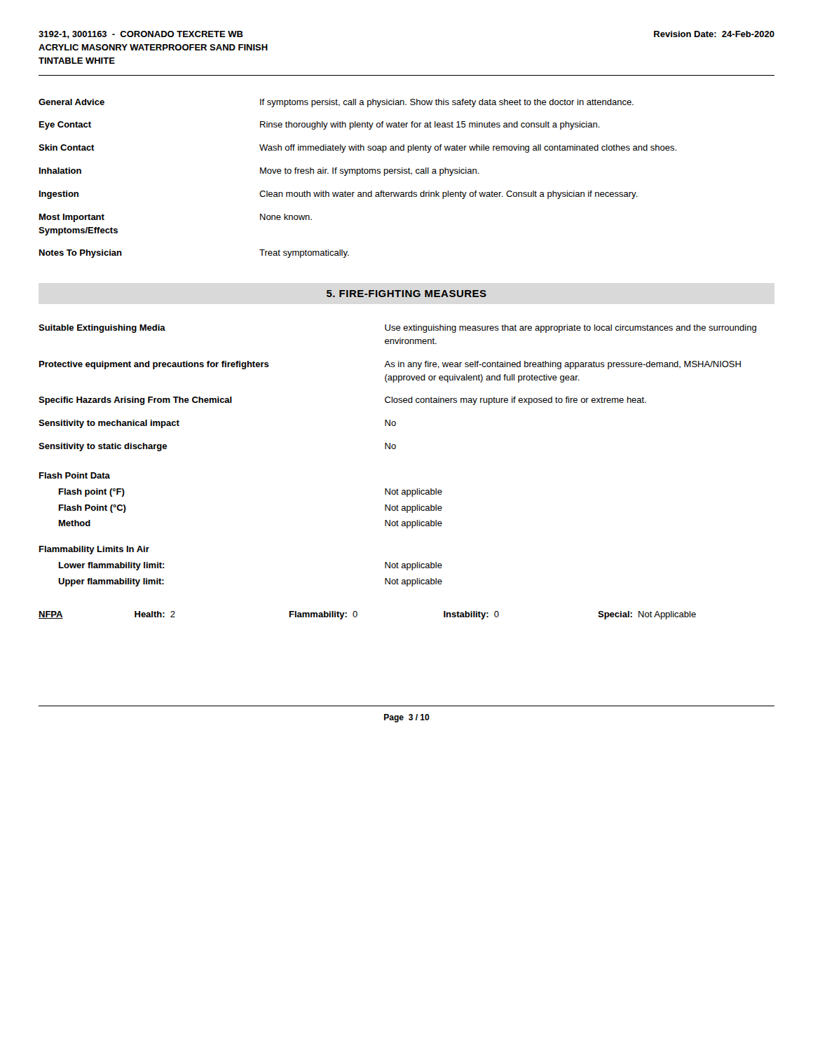3192-1, 3001163 - CORONADO TEXCRETE WB
ACRYLIC MASONRY WATERPROOFER SAND FINISH
TINTABLE WHITE
Revision Date: 24-Feb-2020
| General Advice | If symptoms persist, call a physician. Show this safety data sheet to the doctor in attendance. |
| Eye Contact | Rinse thoroughly with plenty of water for at least 15 minutes and consult a physician. |
| Skin Contact | Wash off immediately with soap and plenty of water while removing all contaminated clothes and shoes. |
| Inhalation | Move to fresh air. If symptoms persist, call a physician. |
| Ingestion | Clean mouth with water and afterwards drink plenty of water. Consult a physician if necessary. |
| Most Important Symptoms/Effects | None known. |
| Notes To Physician | Treat symptomatically. |
5. FIRE-FIGHTING MEASURES
| Suitable Extinguishing Media | Use extinguishing measures that are appropriate to local circumstances and the surrounding environment. |
| Protective equipment and precautions for firefighters | As in any fire, wear self-contained breathing apparatus pressure-demand, MSHA/NIOSH (approved or equivalent) and full protective gear. |
| Specific Hazards Arising From The Chemical | Closed containers may rupture if exposed to fire or extreme heat. |
| Sensitivity to mechanical impact | No |
| Sensitivity to static discharge | No |
Flash Point Data
| Flash point (°F) | Not applicable |
| Flash Point (°C) | Not applicable |
| Method | Not applicable |
Flammability Limits In Air
| Lower flammability limit: | Not applicable |
| Upper flammability limit: | Not applicable |
NFPA
Health: 2
Flammability: 0
Instability: 0
Special: Not Applicable
Page 3 / 10